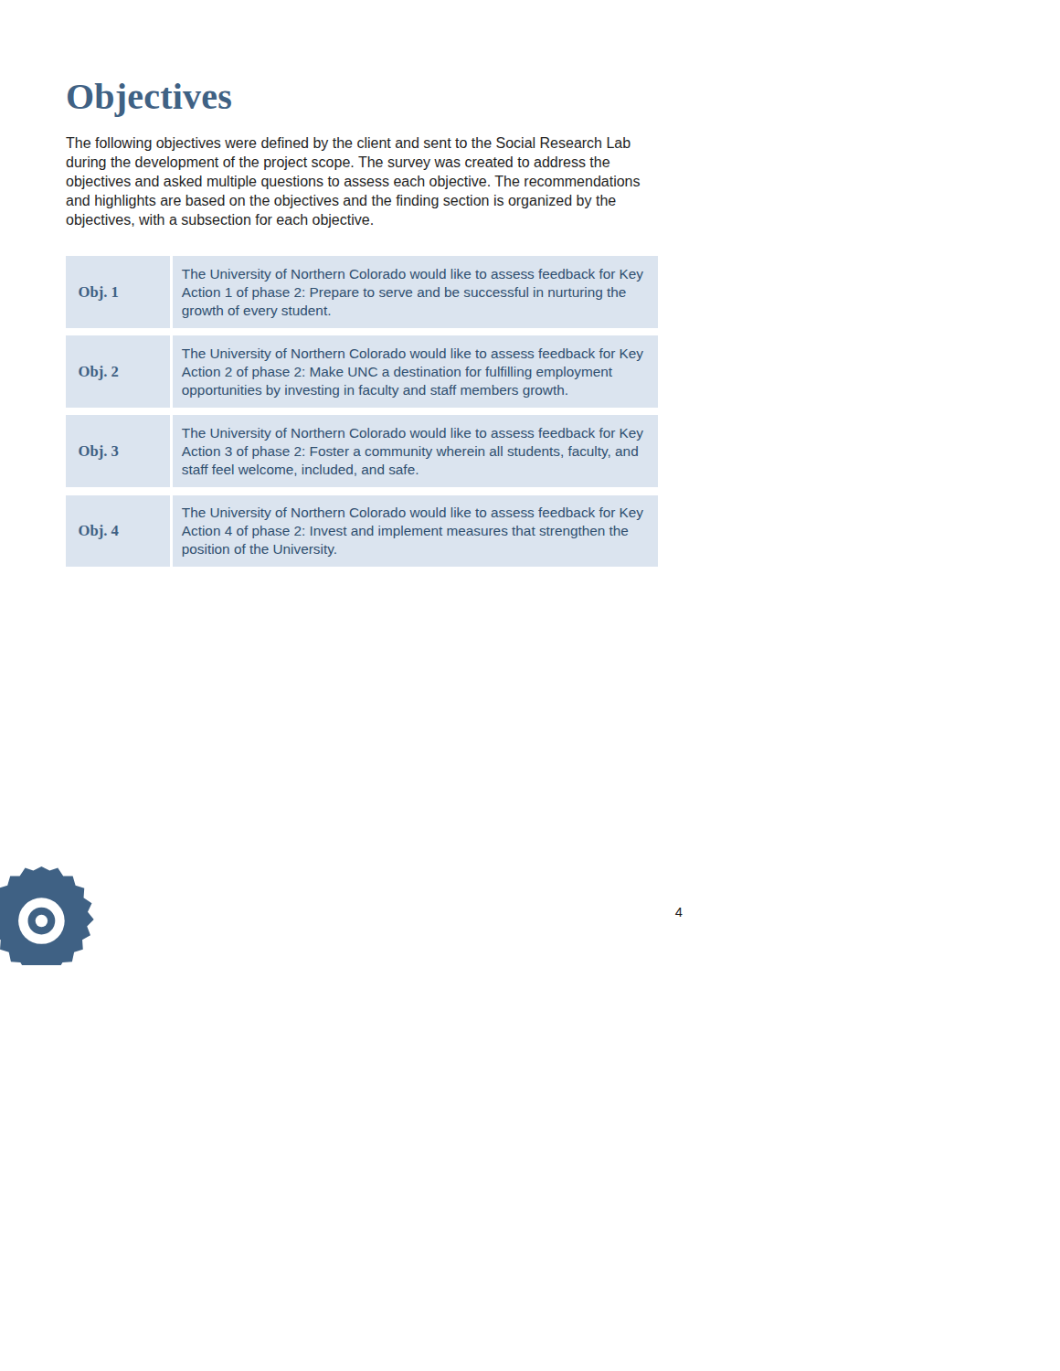Objectives
The following objectives were defined by the client and sent to the Social Research Lab during the development of the project scope. The survey was created to address the objectives and asked multiple questions to assess each objective. The recommendations and highlights are based on the objectives and the finding section is organized by the objectives, with a subsection for each objective.
| Obj. 1 | The University of Northern Colorado would like to assess feedback for Key Action 1 of phase 2: Prepare to serve and be successful in nurturing the growth of every student. |
| Obj. 2 | The University of Northern Colorado would like to assess feedback for Key Action 2 of phase 2: Make UNC a destination for fulfilling employment opportunities by investing in faculty and staff members growth. |
| Obj. 3 | The University of Northern Colorado would like to assess feedback for Key Action 3 of phase 2: Foster a community wherein all students, faculty, and staff feel welcome, included, and safe. |
| Obj. 4 | The University of Northern Colorado would like to assess feedback for Key Action 4 of phase 2: Invest and implement measures that strengthen the position of the University. |
4